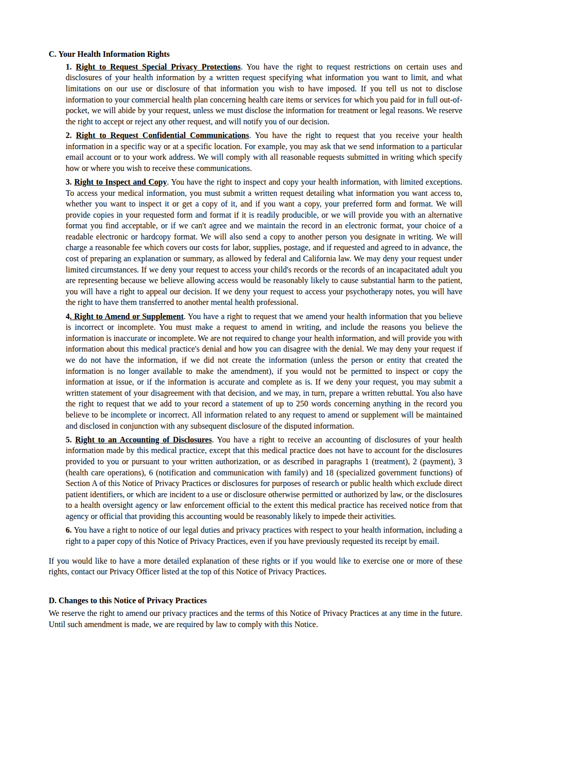C. Your Health Information Rights
1. Right to Request Special Privacy Protections. You have the right to request restrictions on certain uses and disclosures of your health information by a written request specifying what information you want to limit, and what limitations on our use or disclosure of that information you wish to have imposed. If you tell us not to disclose information to your commercial health plan concerning health care items or services for which you paid for in full out-of-pocket, we will abide by your request, unless we must disclose the information for treatment or legal reasons. We reserve the right to accept or reject any other request, and will notify you of our decision.
2. Right to Request Confidential Communications. You have the right to request that you receive your health information in a specific way or at a specific location. For example, you may ask that we send information to a particular email account or to your work address. We will comply with all reasonable requests submitted in writing which specify how or where you wish to receive these communications.
3. Right to Inspect and Copy. You have the right to inspect and copy your health information, with limited exceptions. To access your medical information, you must submit a written request detailing what information you want access to, whether you want to inspect it or get a copy of it, and if you want a copy, your preferred form and format. We will provide copies in your requested form and format if it is readily producible, or we will provide you with an alternative format you find acceptable, or if we can't agree and we maintain the record in an electronic format, your choice of a readable electronic or hardcopy format. We will also send a copy to another person you designate in writing. We will charge a reasonable fee which covers our costs for labor, supplies, postage, and if requested and agreed to in advance, the cost of preparing an explanation or summary, as allowed by federal and California law. We may deny your request under limited circumstances. If we deny your request to access your child's records or the records of an incapacitated adult you are representing because we believe allowing access would be reasonably likely to cause substantial harm to the patient, you will have a right to appeal our decision. If we deny your request to access your psychotherapy notes, you will have the right to have them transferred to another mental health professional.
4. Right to Amend or Supplement. You have a right to request that we amend your health information that you believe is incorrect or incomplete. You must make a request to amend in writing, and include the reasons you believe the information is inaccurate or incomplete. We are not required to change your health information, and will provide you with information about this medical practice's denial and how you can disagree with the denial. We may deny your request if we do not have the information, if we did not create the information (unless the person or entity that created the information is no longer available to make the amendment), if you would not be permitted to inspect or copy the information at issue, or if the information is accurate and complete as is. If we deny your request, you may submit a written statement of your disagreement with that decision, and we may, in turn, prepare a written rebuttal. You also have the right to request that we add to your record a statement of up to 250 words concerning anything in the record you believe to be incomplete or incorrect. All information related to any request to amend or supplement will be maintained and disclosed in conjunction with any subsequent disclosure of the disputed information.
5. Right to an Accounting of Disclosures. You have a right to receive an accounting of disclosures of your health information made by this medical practice, except that this medical practice does not have to account for the disclosures provided to you or pursuant to your written authorization, or as described in paragraphs 1 (treatment), 2 (payment), 3 (health care operations), 6 (notification and communication with family) and 18 (specialized government functions) of Section A of this Notice of Privacy Practices or disclosures for purposes of research or public health which exclude direct patient identifiers, or which are incident to a use or disclosure otherwise permitted or authorized by law, or the disclosures to a health oversight agency or law enforcement official to the extent this medical practice has received notice from that agency or official that providing this accounting would be reasonably likely to impede their activities.
6. You have a right to notice of our legal duties and privacy practices with respect to your health information, including a right to a paper copy of this Notice of Privacy Practices, even if you have previously requested its receipt by email.
If you would like to have a more detailed explanation of these rights or if you would like to exercise one or more of these rights, contact our Privacy Officer listed at the top of this Notice of Privacy Practices.
D. Changes to this Notice of Privacy Practices
We reserve the right to amend our privacy practices and the terms of this Notice of Privacy Practices at any time in the future. Until such amendment is made, we are required by law to comply with this Notice.